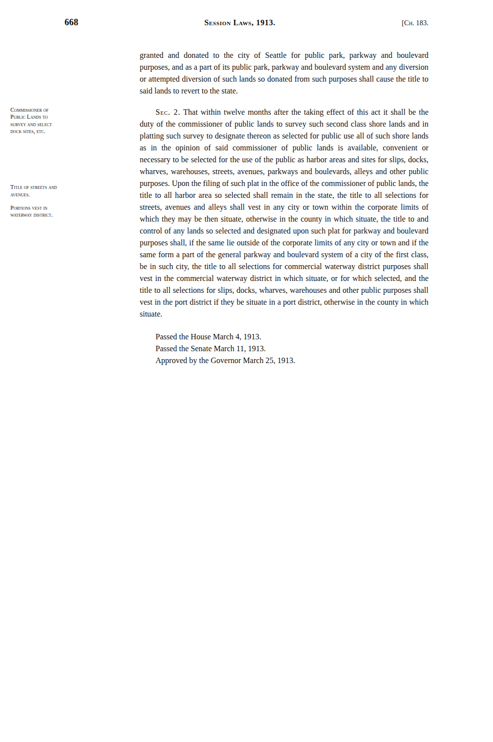668 Session Laws, 1913. [Ch. 183.
granted and donated to the city of Seattle for public park, parkway and boulevard purposes, and as a part of its public park, parkway and boulevard system and any diversion or attempted diversion of such lands so donated from such purposes shall cause the title to said lands to revert to the state.
Commissioner of Public Lands to survey and select dock sites, etc.
Title of streets and avenues.
Portions vest in waterway district.
Sec. 2. That within twelve months after the taking effect of this act it shall be the duty of the commissioner of public lands to survey such second class shore lands and in platting such survey to designate thereon as selected for public use all of such shore lands as in the opinion of said commissioner of public lands is available, convenient or necessary to be selected for the use of the public as harbor areas and sites for slips, docks, wharves, warehouses, streets, avenues, parkways and boulevards, alleys and other public purposes. Upon the filing of such plat in the office of the commissioner of public lands, the title to all harbor area so selected shall remain in the state, the title to all selections for streets, avenues and alleys shall vest in any city or town within the corporate limits of which they may be then situate, otherwise in the county in which situate, the title to and control of any lands so selected and designated upon such plat for parkway and boulevard purposes shall, if the same lie outside of the corporate limits of any city or town and if the same form a part of the general parkway and boulevard system of a city of the first class, be in such city, the title to all selections for commercial waterway district purposes shall vest in the commercial waterway district in which situate, or for which selected, and the title to all selections for slips, docks, wharves, warehouses and other public purposes shall vest in the port district if they be situate in a port district, otherwise in the county in which situate.
Passed the House March 4, 1913.
Passed the Senate March 11, 1913.
Approved by the Governor March 25, 1913.